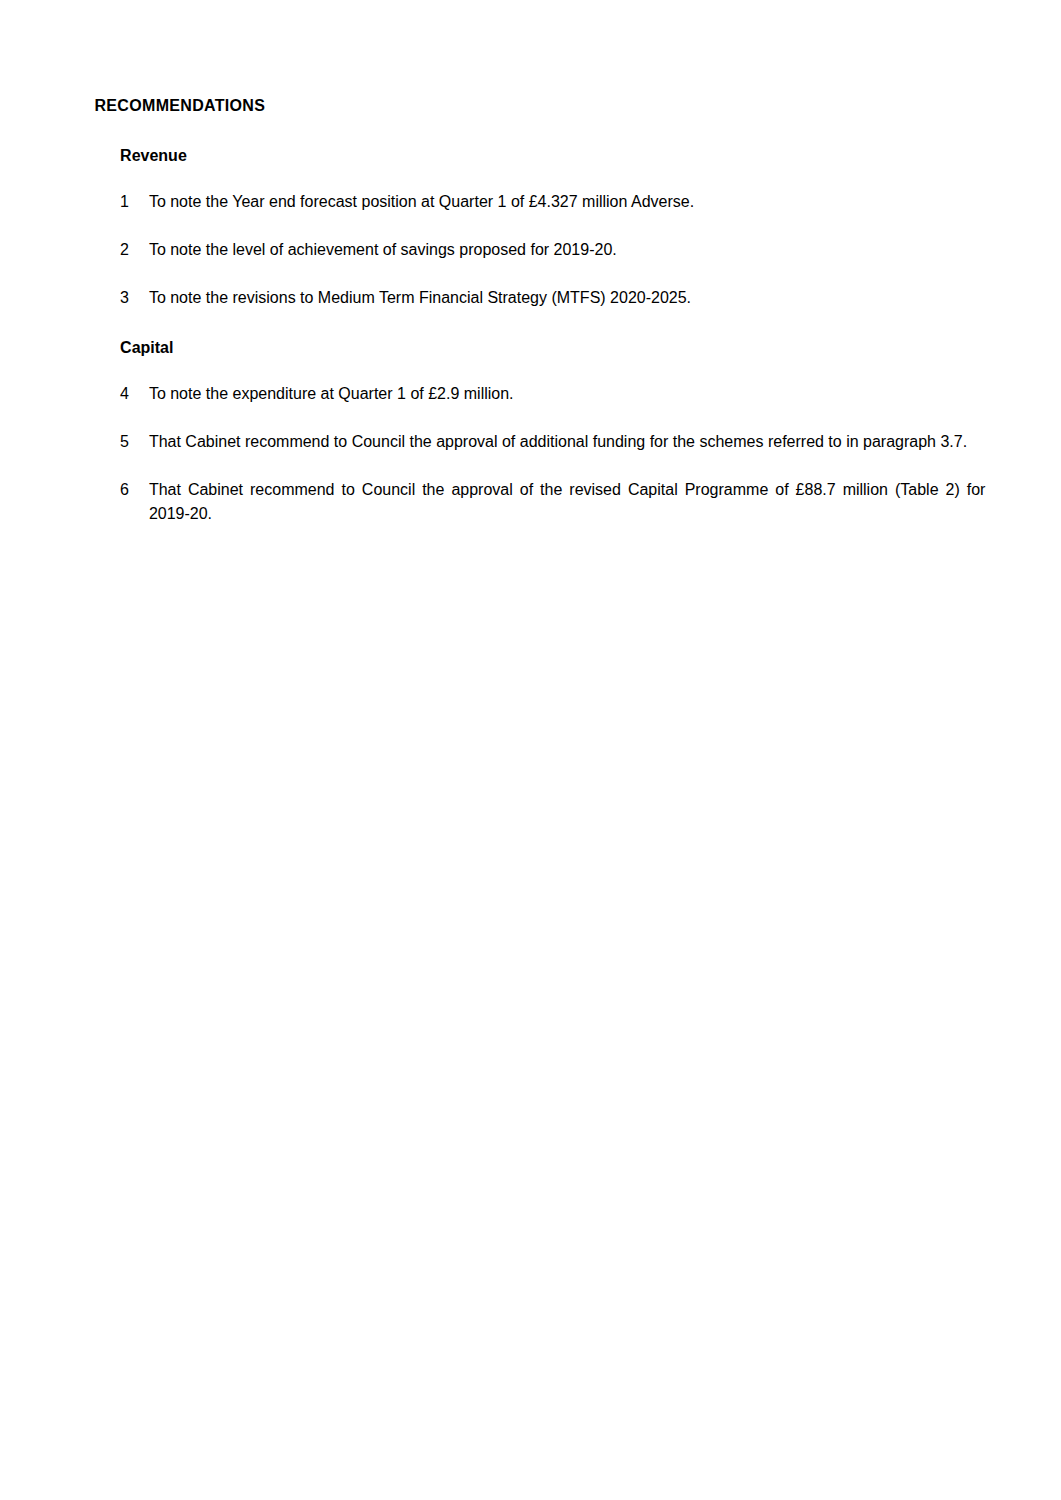RECOMMENDATIONS
Revenue
1 To note the Year end forecast position at Quarter 1 of £4.327 million Adverse.
2 To note the level of achievement of savings proposed for 2019-20.
3 To note the revisions to Medium Term Financial Strategy (MTFS) 2020-2025.
Capital
4 To note the expenditure at Quarter 1 of £2.9 million.
5 That Cabinet recommend to Council the approval of additional funding for the schemes referred to in paragraph 3.7.
6 That Cabinet recommend to Council the approval of the revised Capital Programme of £88.7 million (Table 2) for 2019-20.